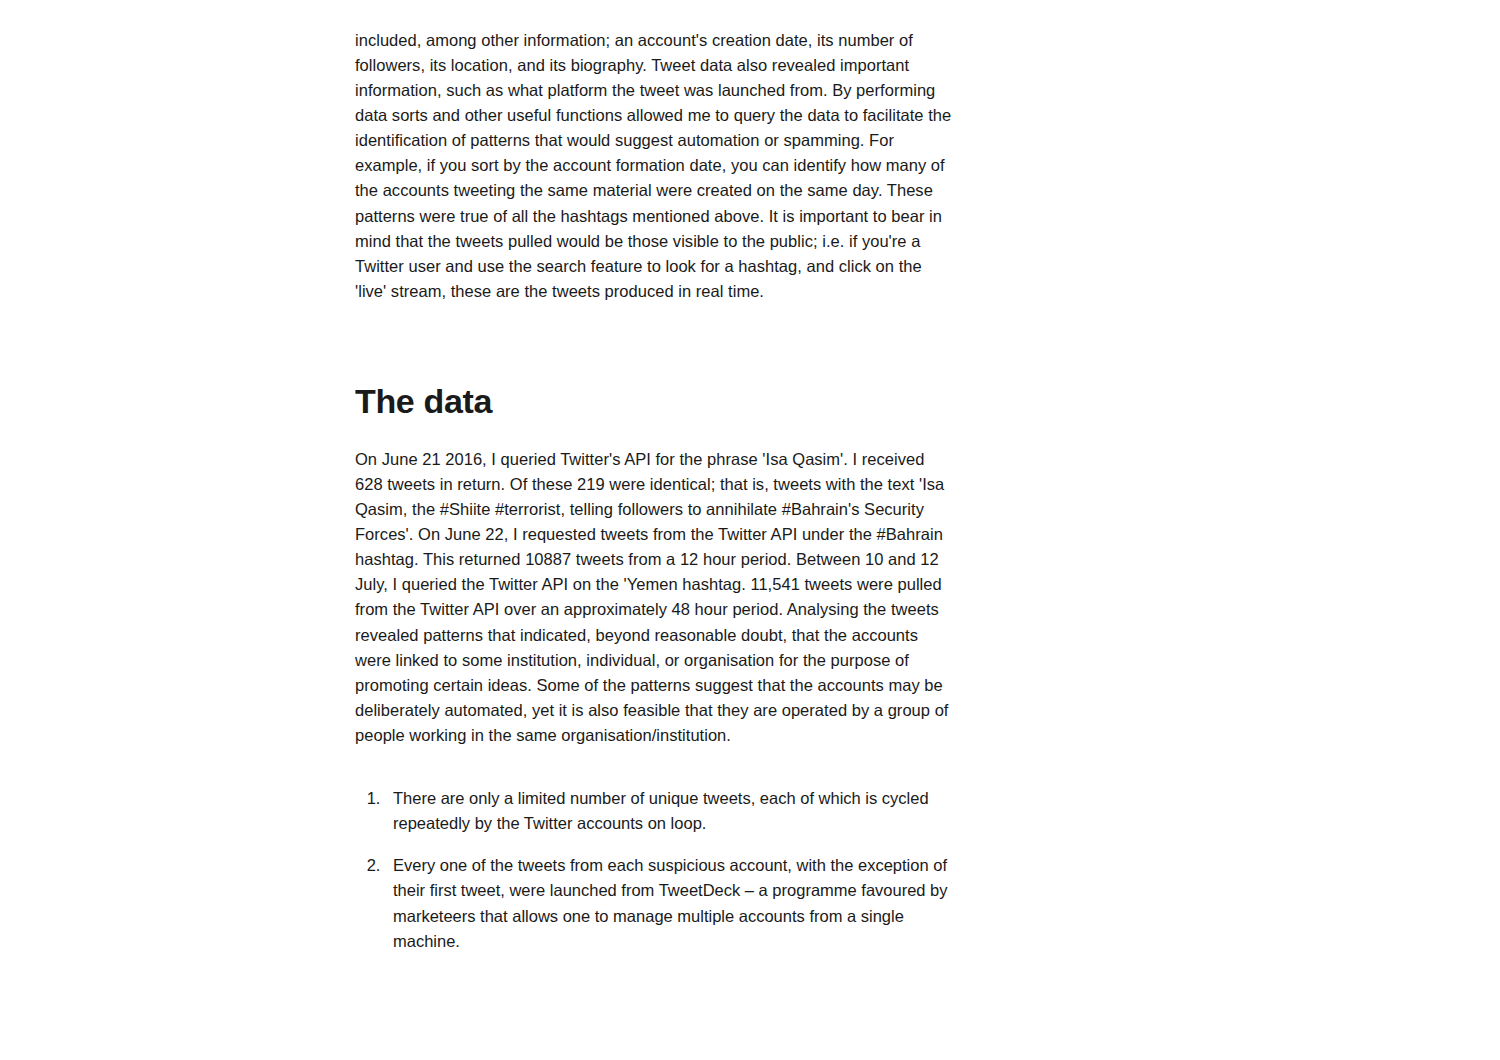included, among other information; an account's creation date, its number of followers, its location, and its biography. Tweet data also revealed important information, such as what platform the tweet was launched from. By performing data sorts and other useful functions allowed me to query the data to facilitate the identification of patterns that would suggest automation or spamming. For example, if you sort by the account formation date, you can identify how many of the accounts tweeting the same material were created on the same day. These patterns were true of all the hashtags mentioned above. It is important to bear in mind that the tweets pulled would be those visible to the public; i.e. if you're a Twitter user and use the search feature to look for a hashtag, and click on the 'live' stream, these are the tweets produced in real time.
The data
On June 21 2016, I queried Twitter's API for the phrase 'Isa Qasim'. I received 628 tweets in return. Of these 219 were identical; that is, tweets with the text 'Isa Qasim, the #Shiite #terrorist, telling followers to annihilate #Bahrain's Security Forces'. On June 22, I requested tweets from the Twitter API under the #Bahrain hashtag. This returned 10887 tweets from a 12 hour period. Between 10 and 12 July, I queried the Twitter API on the 'Yemen hashtag. 11,541 tweets were pulled from the Twitter API over an approximately 48 hour period. Analysing the tweets revealed patterns that indicated, beyond reasonable doubt, that the accounts were linked to some institution, individual, or organisation for the purpose of promoting certain ideas. Some of the patterns suggest that the accounts may be deliberately automated, yet it is also feasible that they are operated by a group of people working in the same organisation/institution.
There are only a limited number of unique tweets, each of which is cycled repeatedly by the Twitter accounts on loop.
Every one of the tweets from each suspicious account, with the exception of their first tweet, were launched from TweetDeck – a programme favoured by marketeers that allows one to manage multiple accounts from a single machine.